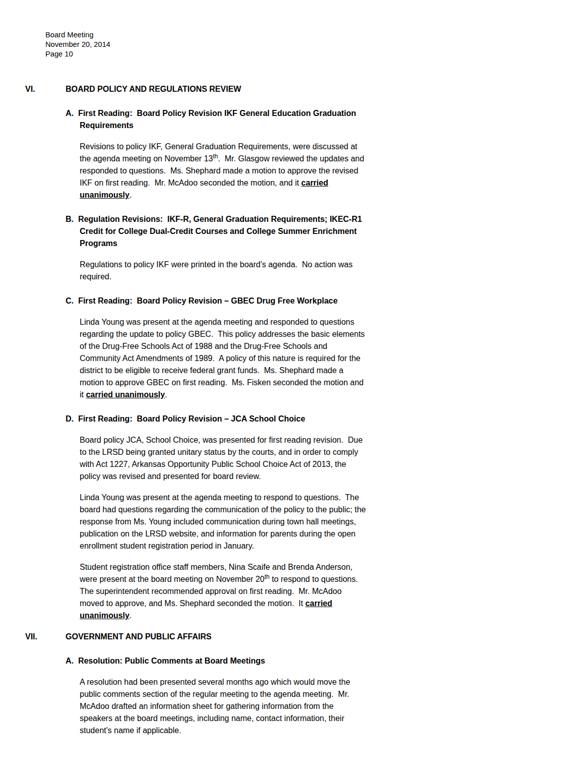Board Meeting
November 20, 2014
Page 10
VI. BOARD POLICY AND REGULATIONS REVIEW
A. First Reading: Board Policy Revision IKF General Education Graduation Requirements
Revisions to policy IKF, General Graduation Requirements, were discussed at the agenda meeting on November 13th. Mr. Glasgow reviewed the updates and responded to questions. Ms. Shephard made a motion to approve the revised IKF on first reading. Mr. McAdoo seconded the motion, and it carried unanimously.
B. Regulation Revisions: IKF-R, General Graduation Requirements; IKEC-R1 Credit for College Dual-Credit Courses and College Summer Enrichment Programs
Regulations to policy IKF were printed in the board's agenda. No action was required.
C. First Reading: Board Policy Revision – GBEC Drug Free Workplace
Linda Young was present at the agenda meeting and responded to questions regarding the update to policy GBEC. This policy addresses the basic elements of the Drug-Free Schools Act of 1988 and the Drug-Free Schools and Community Act Amendments of 1989. A policy of this nature is required for the district to be eligible to receive federal grant funds. Ms. Shephard made a motion to approve GBEC on first reading. Ms. Fisken seconded the motion and it carried unanimously.
D. First Reading: Board Policy Revision – JCA School Choice
Board policy JCA, School Choice, was presented for first reading revision. Due to the LRSD being granted unitary status by the courts, and in order to comply with Act 1227, Arkansas Opportunity Public School Choice Act of 2013, the policy was revised and presented for board review.
Linda Young was present at the agenda meeting to respond to questions. The board had questions regarding the communication of the policy to the public; the response from Ms. Young included communication during town hall meetings, publication on the LRSD website, and information for parents during the open enrollment student registration period in January.
Student registration office staff members, Nina Scaife and Brenda Anderson, were present at the board meeting on November 20th to respond to questions. The superintendent recommended approval on first reading. Mr. McAdoo moved to approve, and Ms. Shephard seconded the motion. It carried unanimously.
VII. GOVERNMENT AND PUBLIC AFFAIRS
A. Resolution: Public Comments at Board Meetings
A resolution had been presented several months ago which would move the public comments section of the regular meeting to the agenda meeting. Mr. McAdoo drafted an information sheet for gathering information from the speakers at the board meetings, including name, contact information, their student's name if applicable.